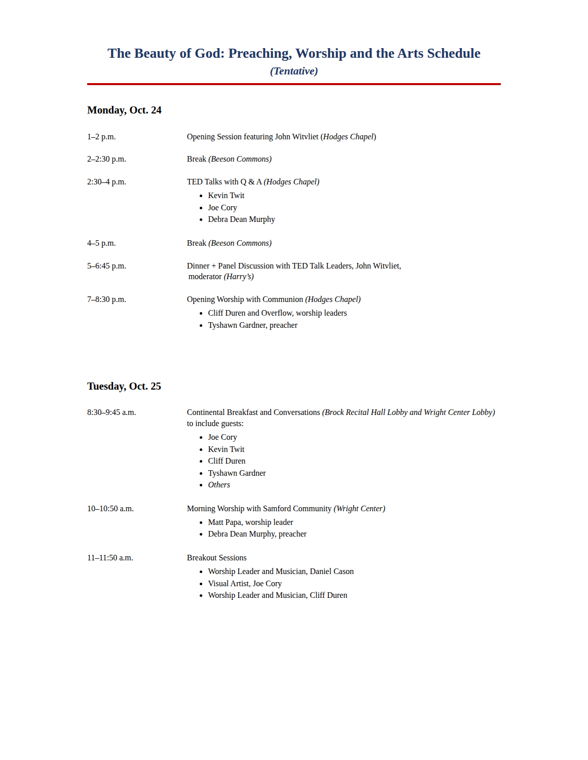The Beauty of God: Preaching, Worship and the Arts Schedule
(Tentative)
Monday, Oct. 24
| 1–2 p.m. | Opening Session featuring John Witvliet ( Hodges Chapel ) |
| 2–2:30 p.m. | Break (Beeson Commons) |
| 2:30–4 p.m. | TED Talks with Q & A (Hodges Chapel) Kevin Twit Joe Cory Debra Dean Murphy |
| 4–5 p.m. | Break (Beeson Commons) |
| 5–6:45 p.m. | Dinner + Panel Discussion with TED Talk Leaders, John Witvliet, moderator (Harry’s) |
| 7–8:30 p.m. | Opening Worship with Communion (Hodges Chapel) Cliff Duren and Overflow, worship leaders Tyshawn Gardner, preacher |
Tuesday, Oct. 25
| 8:30–9:45 a.m. | Continental Breakfast and Conversations (Brock Recital Hall Lobby and Wright Center Lobby) to include guests: Joe Cory Kevin Twit Cliff Duren Tyshawn Gardner Others |
| 10–10:50 a.m. | Morning Worship with Samford Community (Wright Center) Matt Papa, worship leader Debra Dean Murphy, preacher |
| 11–11:50 a.m. | Breakout Sessions Worship Leader and Musician, Daniel Cason Visual Artist, Joe Cory Worship Leader and Musician, Cliff Duren |